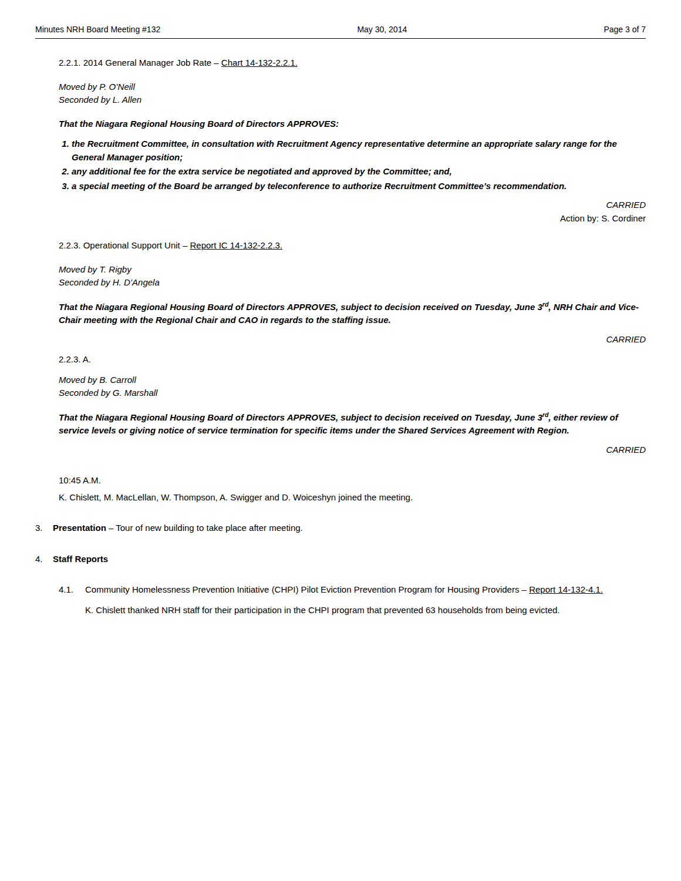Minutes NRH Board Meeting #132
May 30, 2014
Page 3 of 7
2.2.1. 2014 General Manager Job Rate – Chart 14-132-2.2.1.
Moved by P. O’Neill Seconded by L. Allen
That the Niagara Regional Housing Board of Directors APPROVES:
the Recruitment Committee, in consultation with Recruitment Agency representative determine an appropriate salary range for the General Manager position;
any additional fee for the extra service be negotiated and approved by the Committee; and,
a special meeting of the Board be arranged by teleconference to authorize Recruitment Committee’s recommendation.
CARRIED
Action by: S. Cordiner
2.2.3. Operational Support Unit – Report IC 14-132-2.2.3.
Moved by T. Rigby Seconded by H. D’Angela
That the Niagara Regional Housing Board of Directors APPROVES, subject to decision received on Tuesday, June 3rd, NRH Chair and Vice-Chair meeting with the Regional Chair and CAO in regards to the staffing issue.
CARRIED
2.2.3. A.
Moved by B. Carroll Seconded by G. Marshall
That the Niagara Regional Housing Board of Directors APPROVES, subject to decision received on Tuesday, June 3rd, either review of service levels or giving notice of service termination for specific items under the Shared Services Agreement with Region.
CARRIED
10:45 A.M.
K. Chislett, M. MacLellan, W. Thompson, A. Swigger and D. Woiceshyn joined the meeting.
3.
Presentation – Tour of new building to take place after meeting.
4.
Staff Reports
4.1.
Community Homelessness Prevention Initiative (CHPI) Pilot Eviction Prevention Program for Housing Providers – Report 14-132-4.1.
K. Chislett thanked NRH staff for their participation in the CHPI program that prevented 63 households from being evicted.